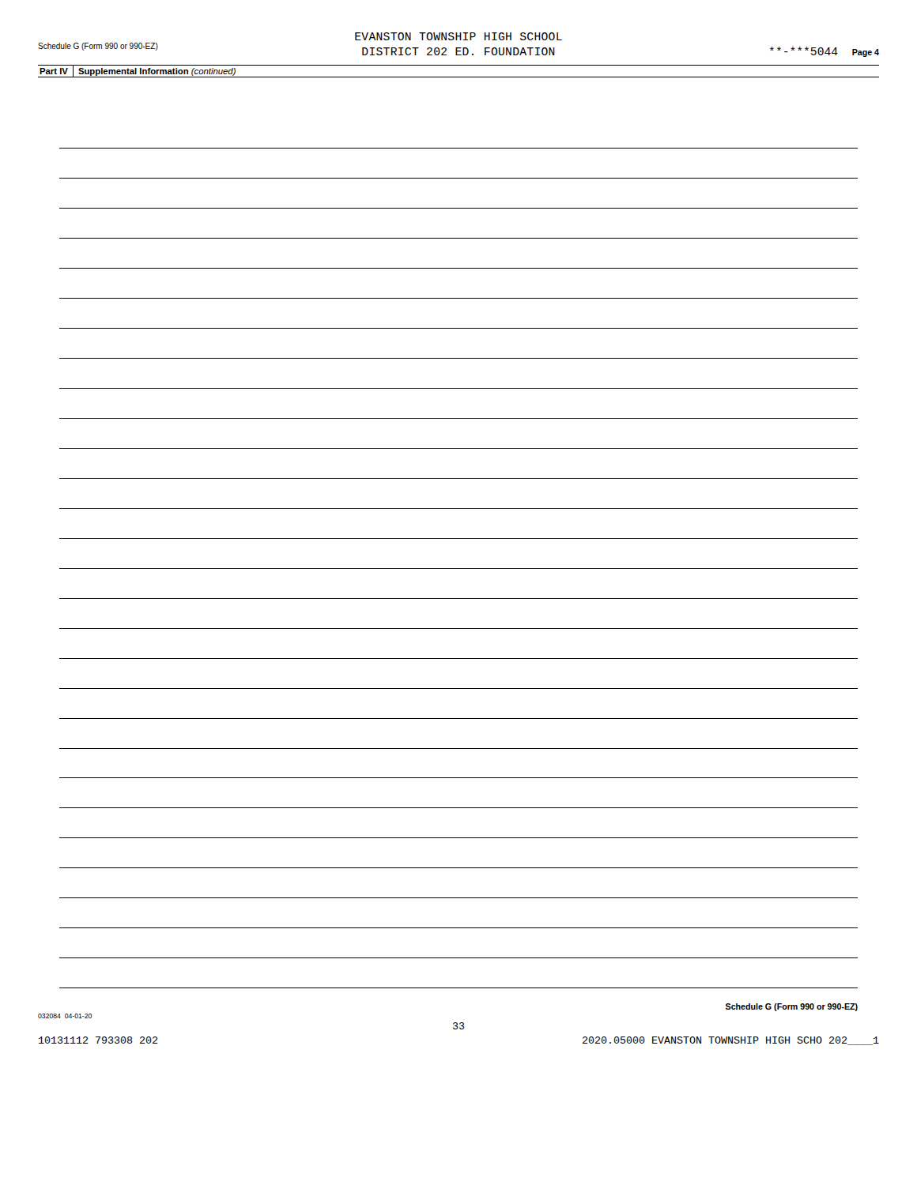EVANSTON TOWNSHIP HIGH SCHOOL
DISTRICT 202 ED. FOUNDATION
Schedule G (Form 990 or 990-EZ)
**-***5044 Page 4
Part IV
Supplemental Information (continued)
Schedule G (Form 990 or 990-EZ)
032084 04-01-20
33
10131112 793308 202
2020.05000 EVANSTON TOWNSHIP HIGH SCHO 202____1